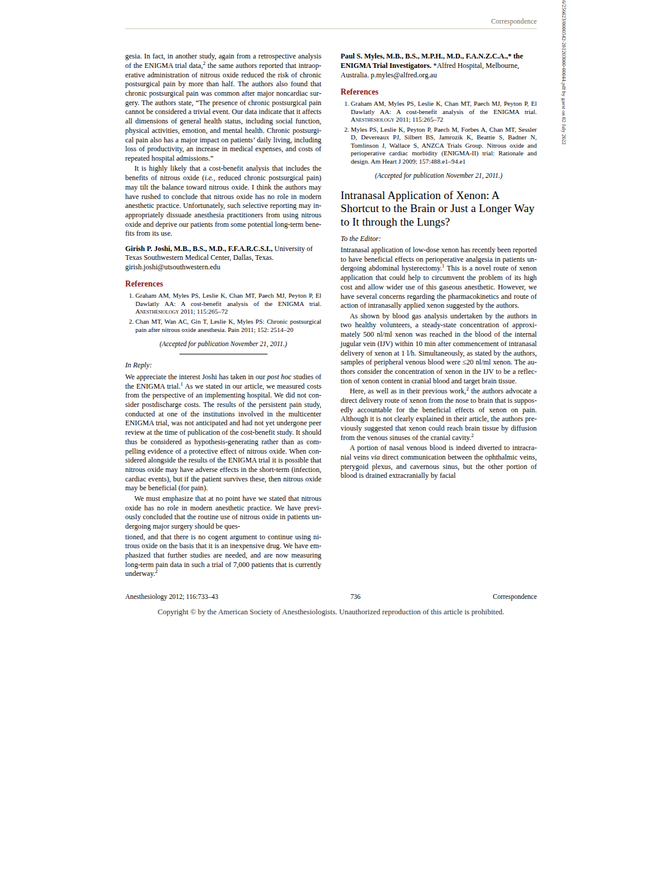Correspondence
Downloaded from http://pubs.asahq.org/anesthesiology/article-pdf/116/3/736/256023/0000542-201203000-00044.pdf by guest on 02 July 2022
gesia. In fact, in another study, again from a retrospective analysis of the ENIGMA trial data,2 the same authors reported that intraoperative administration of nitrous oxide reduced the risk of chronic postsurgical pain by more than half. The authors also found that chronic postsurgical pain was common after major noncardiac surgery. The authors state, “The presence of chronic postsurgical pain cannot be considered a trivial event. Our data indicate that it affects all dimensions of general health status, including social function, physical activities, emotion, and mental health. Chronic postsurgical pain also has a major impact on patients’ daily living, including loss of productivity, an increase in medical expenses, and costs of repeated hospital admissions.”
It is highly likely that a cost-benefit analysis that includes the benefits of nitrous oxide (i.e., reduced chronic postsurgical pain) may tilt the balance toward nitrous oxide. I think the authors may have rushed to conclude that nitrous oxide has no role in modern anesthetic practice. Unfortunately, such selective reporting may inappropriately dissuade anesthesia practitioners from using nitrous oxide and deprive our patients from some potential long-term benefits from its use.
Girish P. Joshi, M.B., B.S., M.D., F.F.A.R.C.S.I., University of Texas Southwestern Medical Center, Dallas, Texas. girish.joshi@utsouthwestern.edu
References
Graham AM, Myles PS, Leslie K, Chan MT, Paech MJ, Peyton P, El Dawlatly AA: A cost-benefit analysis of the ENIGMA trial. Anesthesiology 2011; 115:265–72
Chan MT, Wan AC, Gin T, Leslie K, Myles PS: Chronic postsurgical pain after nitrous oxide anesthesia. Pain 2011; 152: 2514–20
(Accepted for publication November 21, 2011.)
In Reply:
We appreciate the interest Joshi has taken in our post hoc studies of the ENIGMA trial.1 As we stated in our article, we measured costs from the perspective of an implementing hospital. We did not consider postdischarge costs. The results of the persistent pain study, conducted at one of the institutions involved in the multicenter ENIGMA trial, was not anticipated and had not yet undergone peer review at the time of publication of the cost-benefit study. It should thus be considered as hypothesis-generating rather than as compelling evidence of a protective effect of nitrous oxide. When considered alongside the results of the ENIGMA trial it is possible that nitrous oxide may have adverse effects in the short-term (infection, cardiac events), but if the patient survives these, then nitrous oxide may be beneficial (for pain).
We must emphasize that at no point have we stated that nitrous oxide has no role in modern anesthetic practice. We have previously concluded that the routine use of nitrous oxide in patients undergoing major surgery should be ques-
tioned, and that there is no cogent argument to continue using nitrous oxide on the basis that it is an inexpensive drug. We have emphasized that further studies are needed, and are now measuring long-term pain data in such a trial of 7,000 patients that is currently underway.2
Paul S. Myles, M.B., B.S., M.P.H., M.D., F.A.N.Z.C.A.,* the ENIGMA Trial Investigators. *Alfred Hospital, Melbourne, Australia. p.myles@alfred.org.au
References
Graham AM, Myles PS, Leslie K, Chan MT, Paech MJ, Peyton P, El Dawlatly AA: A cost-benefit analysis of the ENIGMA trial. Anesthesiology 2011; 115:265–72
Myles PS, Leslie K, Peyton P, Paech M, Forbes A, Chan MT, Sessler D, Devereaux PJ, Silbert BS, Jamrozik K, Beattie S, Badner N, Tomlinson J, Wallace S, ANZCA Trials Group. Nitrous oxide and perioperative cardiac morbidity (ENIGMA-II) trial: Rationale and design. Am Heart J 2009; 157:488.e1–94.e1
(Accepted for publication November 21, 2011.)
Intranasal Application of Xenon: A Shortcut to the Brain or Just a Longer Way to It through the Lungs?
To the Editor:
Intranasal application of low-dose xenon has recently been reported to have beneficial effects on perioperative analgesia in patients undergoing abdominal hysterectomy.1 This is a novel route of xenon application that could help to circumvent the problem of its high cost and allow wider use of this gaseous anesthetic. However, we have several concerns regarding the pharmacokinetics and route of action of intranasally applied xenon suggested by the authors.
As shown by blood gas analysis undertaken by the authors in two healthy volunteers, a steady-state concentration of approximately 500 nl/ml xenon was reached in the blood of the internal jugular vein (IJV) within 10 min after commencement of intranasal delivery of xenon at 1 l/h. Simultaneously, as stated by the authors, samples of peripheral venous blood were ≤20 nl/ml xenon. The authors consider the concentration of xenon in the IJV to be a reflection of xenon content in cranial blood and target brain tissue.
Here, as well as in their previous work,2 the authors advocate a direct delivery route of xenon from the nose to brain that is supposedly accountable for the beneficial effects of xenon on pain. Although it is not clearly explained in their article, the authors previously suggested that xenon could reach brain tissue by diffusion from the venous sinuses of the cranial cavity.2
A portion of nasal venous blood is indeed diverted to intracranial veins via direct communication between the ophthalmic veins, pterygoid plexus, and cavernous sinus, but the other portion of blood is drained extracranially by facial
Anesthesiology 2012; 116:733–43
736
Correspondence
Copyright © by the American Society of Anesthesiologists. Unauthorized reproduction of this article is prohibited.